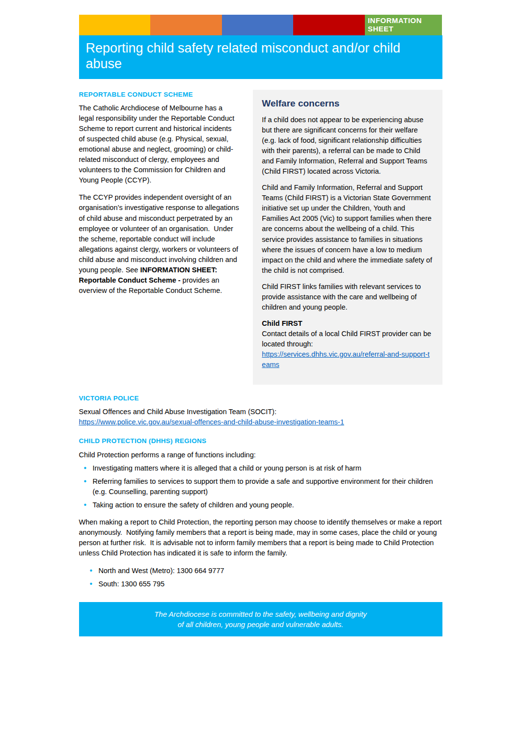INFORMATION
SHEET
Reporting child safety related misconduct and/or child abuse
Reportable Conduct Scheme
The Catholic Archdiocese of Melbourne has a legal responsibility under the Reportable Conduct Scheme to report current and historical incidents of suspected child abuse (e.g. Physical, sexual, emotional abuse and neglect, grooming) or child-related misconduct of clergy, employees and volunteers to the Commission for Children and Young People (CCYP).
The CCYP provides independent oversight of an organisation’s investigative response to allegations of child abuse and misconduct perpetrated by an employee or volunteer of an organisation. Under the scheme, reportable conduct will include allegations against clergy, workers or volunteers of child abuse and misconduct involving children and young people. See INFORMATION SHEET: Reportable Conduct Scheme - provides an overview of the Reportable Conduct Scheme.
Welfare concerns
If a child does not appear to be experiencing abuse but there are significant concerns for their welfare (e.g. lack of food, significant relationship difficulties with their parents), a referral can be made to Child and Family Information, Referral and Support Teams (Child FIRST) located across Victoria.
Child and Family Information, Referral and Support Teams (Child FIRST) is a Victorian State Government initiative set up under the Children, Youth and Families Act 2005 (Vic) to support families when there are concerns about the wellbeing of a child. This service provides assistance to families in situations where the issues of concern have a low to medium impact on the child and where the immediate safety of the child is not comprised.
Child FIRST links families with relevant services to provide assistance with the care and wellbeing of children and young people.
Child FIRST
Contact details of a local Child FIRST provider can be located through:
https://services.dhhs.vic.gov.au/referral-and-support-teams
Victoria Police
Sexual Offences and Child Abuse Investigation Team (SOCIT):
https://www.police.vic.gov.au/sexual-offences-and-child-abuse-investigation-teams-1
Child Protection (DHHS) Regions
Child Protection performs a range of functions including:
Investigating matters where it is alleged that a child or young person is at risk of harm
Referring families to services to support them to provide a safe and supportive environment for their children (e.g. Counselling, parenting support)
Taking action to ensure the safety of children and young people.
When making a report to Child Protection, the reporting person may choose to identify themselves or make a report anonymously. Notifying family members that a report is being made, may in some cases, place the child or young person at further risk. It is advisable not to inform family members that a report is being made to Child Protection unless Child Protection has indicated it is safe to inform the family.
North and West (Metro): 1300 664 9777
South: 1300 655 795
The Archdiocese is committed to the safety, wellbeing and dignity
of all children, young people and vulnerable adults.